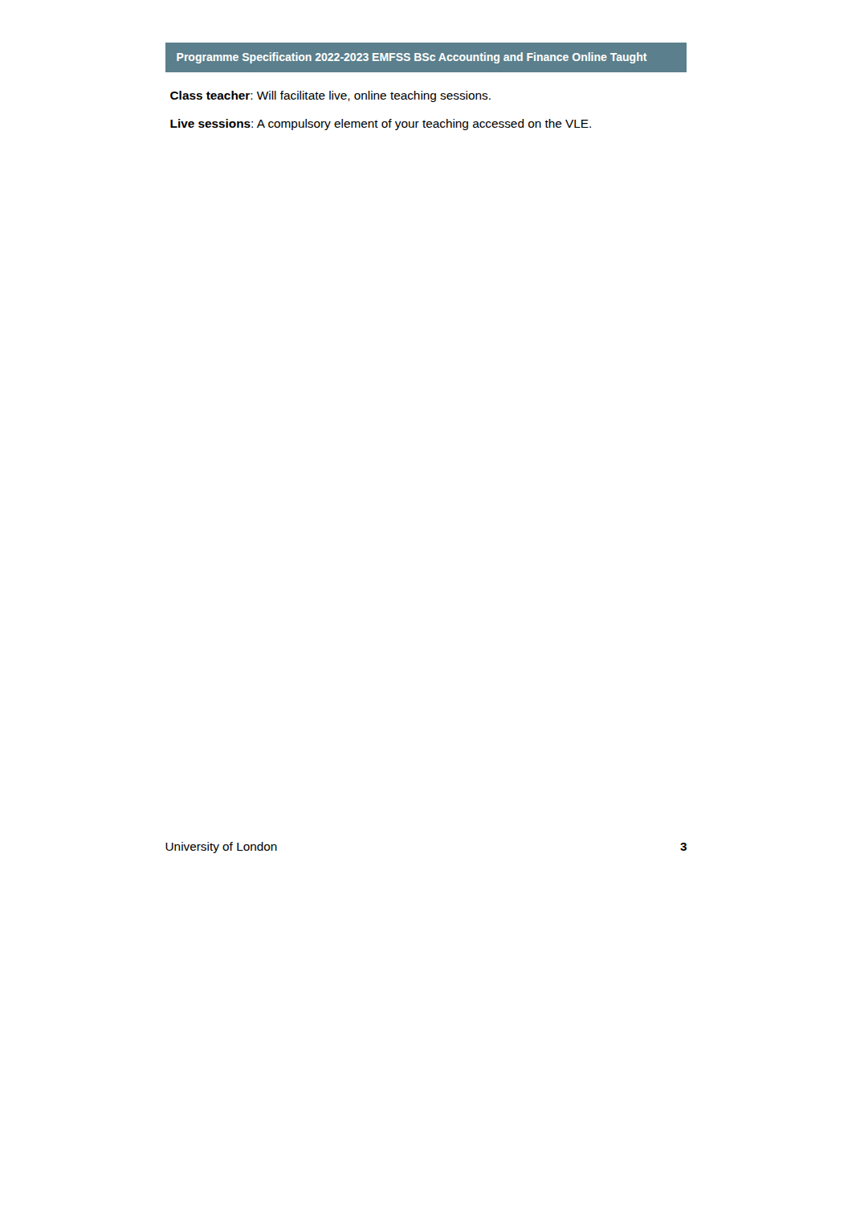Programme Specification 2022-2023 EMFSS BSc Accounting and Finance Online Taught
Class teacher: Will facilitate live, online teaching sessions.
Live sessions: A compulsory element of your teaching accessed on the VLE.
University of London 3